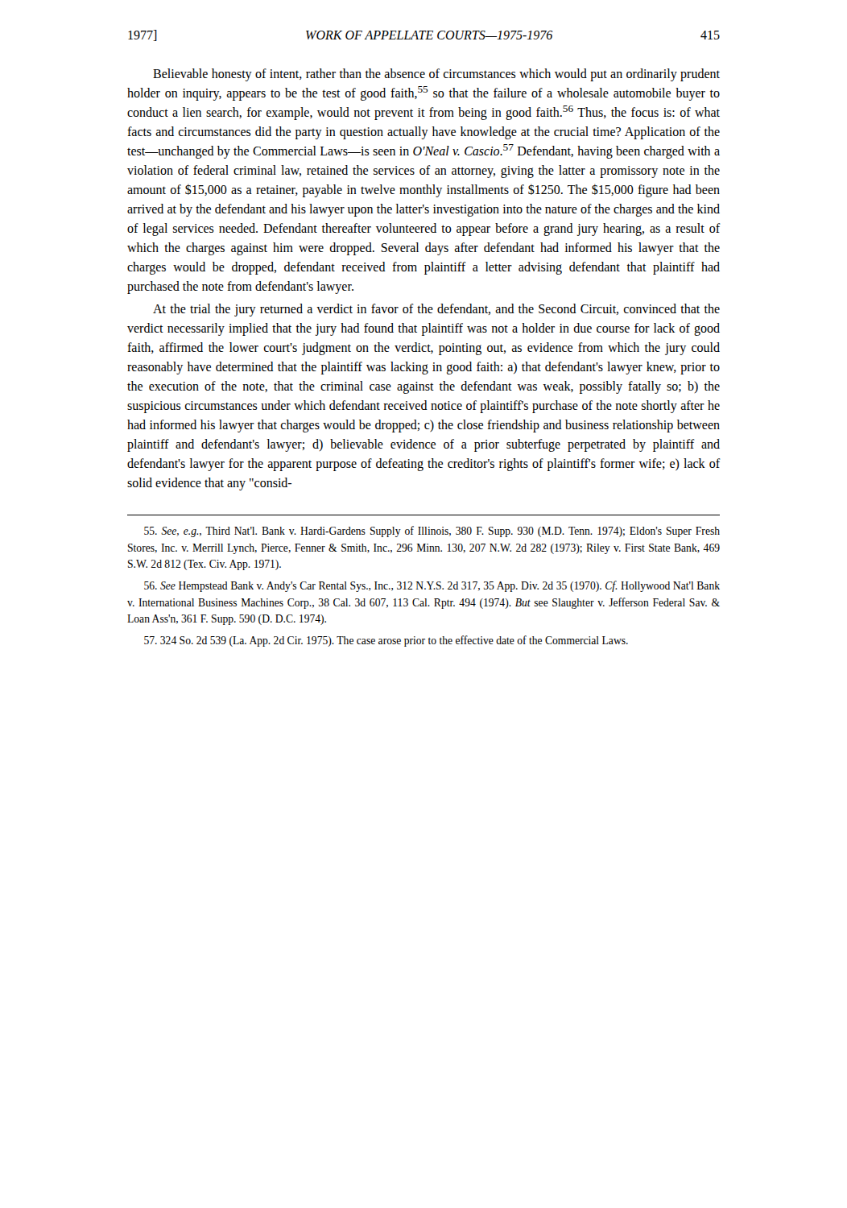1977] WORK OF APPELLATE COURTS—1975-1976 415
Believable honesty of intent, rather than the absence of circumstances which would put an ordinarily prudent holder on inquiry, appears to be the test of good faith,55 so that the failure of a wholesale automobile buyer to conduct a lien search, for example, would not prevent it from being in good faith.56 Thus, the focus is: of what facts and circumstances did the party in question actually have knowledge at the crucial time? Application of the test—unchanged by the Commercial Laws—is seen in O'Neal v. Cascio.57 Defendant, having been charged with a violation of federal criminal law, retained the services of an attorney, giving the latter a promissory note in the amount of $15,000 as a retainer, payable in twelve monthly installments of $1250. The $15,000 figure had been arrived at by the defendant and his lawyer upon the latter's investigation into the nature of the charges and the kind of legal services needed. Defendant thereafter volunteered to appear before a grand jury hearing, as a result of which the charges against him were dropped. Several days after defendant had informed his lawyer that the charges would be dropped, defendant received from plaintiff a letter advising defendant that plaintiff had purchased the note from defendant's lawyer.
At the trial the jury returned a verdict in favor of the defendant, and the Second Circuit, convinced that the verdict necessarily implied that the jury had found that plaintiff was not a holder in due course for lack of good faith, affirmed the lower court's judgment on the verdict, pointing out, as evidence from which the jury could reasonably have determined that the plaintiff was lacking in good faith: a) that defendant's lawyer knew, prior to the execution of the note, that the criminal case against the defendant was weak, possibly fatally so; b) the suspicious circumstances under which defendant received notice of plaintiff's purchase of the note shortly after he had informed his lawyer that charges would be dropped; c) the close friendship and business relationship between plaintiff and defendant's lawyer; d) believable evidence of a prior subterfuge perpetrated by plaintiff and defendant's lawyer for the apparent purpose of defeating the creditor's rights of plaintiff's former wife; e) lack of solid evidence that any "consid-
55. See, e.g., Third Nat'l. Bank v. Hardi-Gardens Supply of Illinois, 380 F. Supp. 930 (M.D. Tenn. 1974); Eldon's Super Fresh Stores, Inc. v. Merrill Lynch, Pierce, Fenner & Smith, Inc., 296 Minn. 130, 207 N.W. 2d 282 (1973); Riley v. First State Bank, 469 S.W. 2d 812 (Tex. Civ. App. 1971).
56. See Hempstead Bank v. Andy's Car Rental Sys., Inc., 312 N.Y.S. 2d 317, 35 App. Div. 2d 35 (1970). Cf. Hollywood Nat'l Bank v. International Business Machines Corp., 38 Cal. 3d 607, 113 Cal. Rptr. 494 (1974). But see Slaughter v. Jefferson Federal Sav. & Loan Ass'n, 361 F. Supp. 590 (D. D.C. 1974).
57. 324 So. 2d 539 (La. App. 2d Cir. 1975). The case arose prior to the effective date of the Commercial Laws.